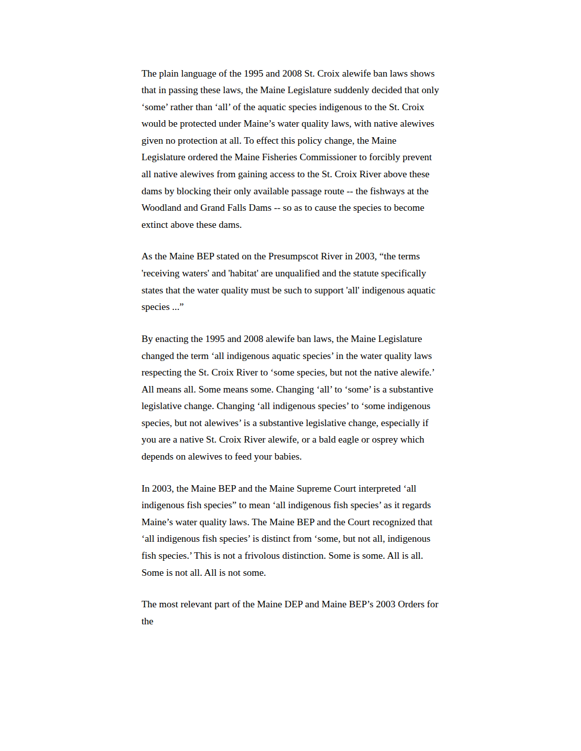The plain language of the 1995 and 2008 St. Croix alewife ban laws shows that in passing these laws, the Maine Legislature suddenly decided that only ‘some’ rather than ‘all’ of the aquatic species indigenous to the St. Croix would be protected under Maine’s water quality laws, with native alewives given no protection at all. To effect this policy change, the Maine Legislature ordered the Maine Fisheries Commissioner to forcibly prevent all native alewives from gaining access to the St. Croix River above these dams by blocking their only available passage route -- the fishways at the Woodland and Grand Falls Dams -- so as to cause the species to become extinct above these dams.
As the Maine BEP stated on the Presumpscot River in 2003, “the terms 'receiving waters' and 'habitat' are unqualified and the statute specifically states that the water quality must be such to support 'all' indigenous aquatic species ...”
By enacting the 1995 and 2008 alewife ban laws, the Maine Legislature changed the term ‘all indigenous aquatic species’ in the water quality laws respecting the St. Croix River to ‘some species, but not the native alewife.’ All means all. Some means some. Changing ‘all’ to ‘some’ is a substantive legislative change. Changing ‘all indigenous species’ to ‘some indigenous species, but not alewives’ is a substantive legislative change, especially if you are a native St. Croix River alewife, or a bald eagle or osprey which depends on alewives to feed your babies.
In 2003, the Maine BEP and the Maine Supreme Court interpreted ‘all indigenous fish species” to mean ‘all indigenous fish species’ as it regards Maine’s water quality laws. The Maine BEP and the Court recognized that ‘all indigenous fish species’ is distinct from ‘some, but not all, indigenous fish species.’ This is not a frivolous distinction. Some is some. All is all. Some is not all. All is not some.
The most relevant part of the Maine DEP and Maine BEP’s 2003 Orders for the